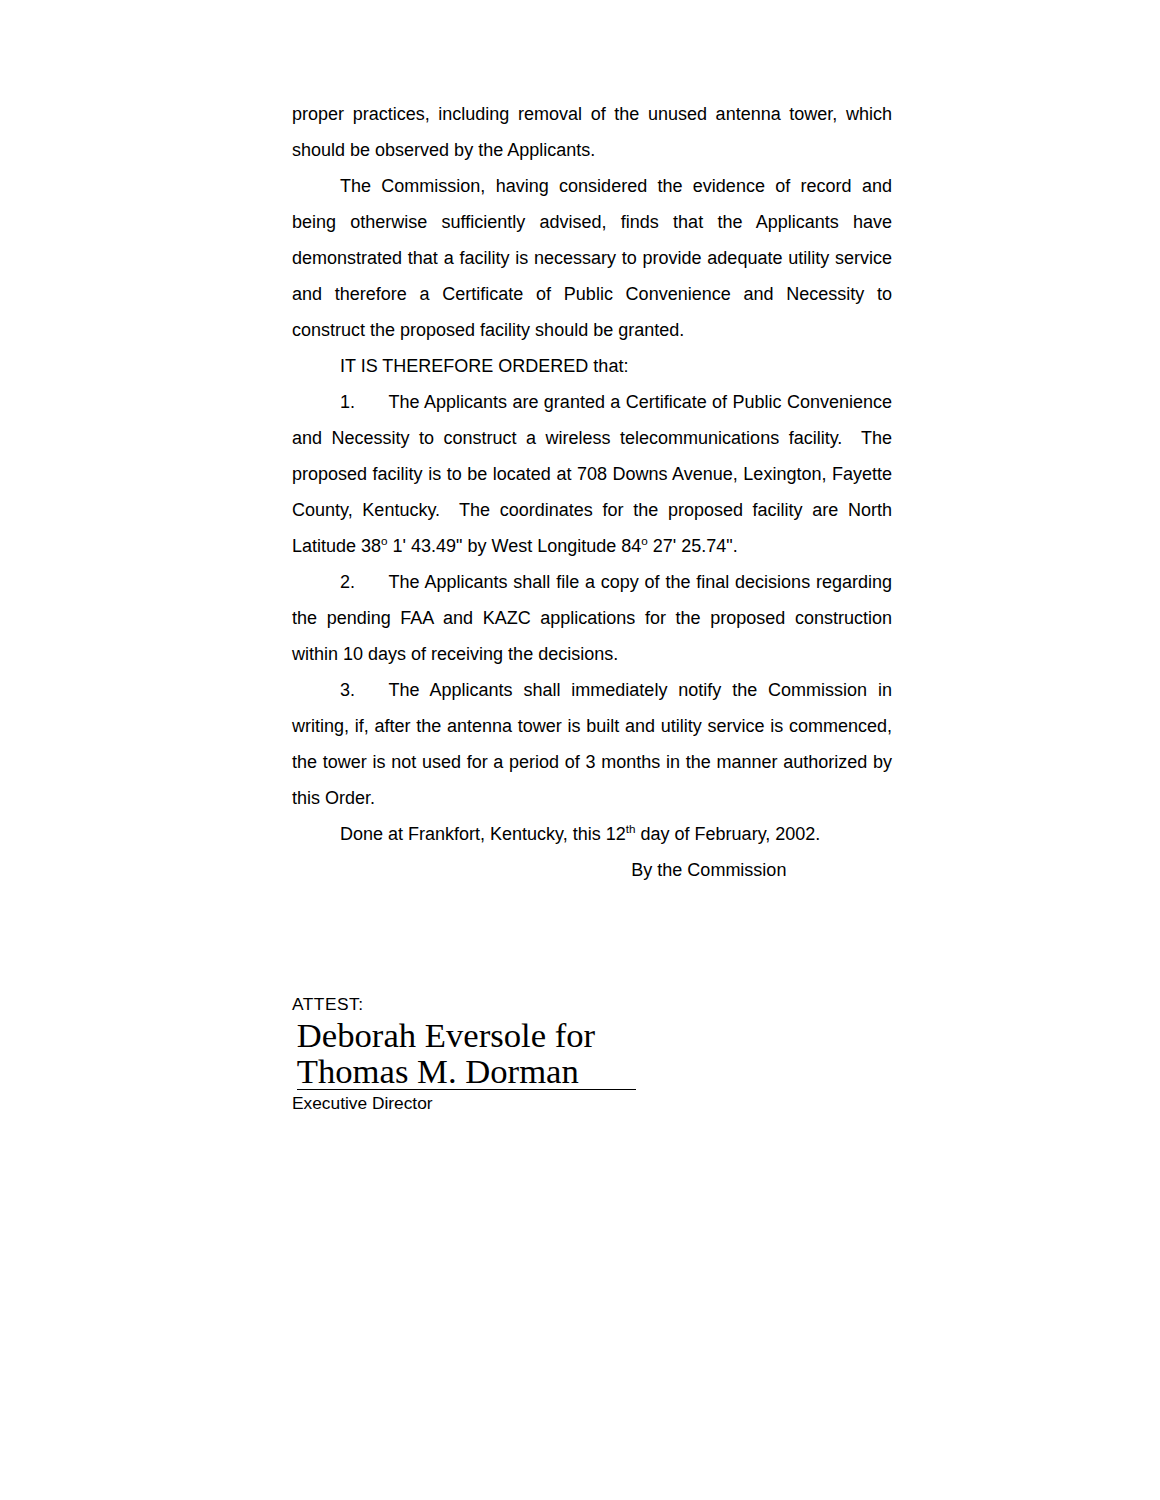proper practices, including removal of the unused antenna tower, which should be observed by the Applicants.
The Commission, having considered the evidence of record and being otherwise sufficiently advised, finds that the Applicants have demonstrated that a facility is necessary to provide adequate utility service and therefore a Certificate of Public Convenience and Necessity to construct the proposed facility should be granted.
IT IS THEREFORE ORDERED that:
1. The Applicants are granted a Certificate of Public Convenience and Necessity to construct a wireless telecommunications facility. The proposed facility is to be located at 708 Downs Avenue, Lexington, Fayette County, Kentucky. The coordinates for the proposed facility are North Latitude 38o 1' 43.49" by West Longitude 84o 27' 25.74".
2. The Applicants shall file a copy of the final decisions regarding the pending FAA and KAZC applications for the proposed construction within 10 days of receiving the decisions.
3. The Applicants shall immediately notify the Commission in writing, if, after the antenna tower is built and utility service is commenced, the tower is not used for a period of 3 months in the manner authorized by this Order.
Done at Frankfort, Kentucky, this 12th day of February, 2002.
By the Commission
ATTEST:
Deborah Eversole for
Thomas M. Dorman
Executive Director